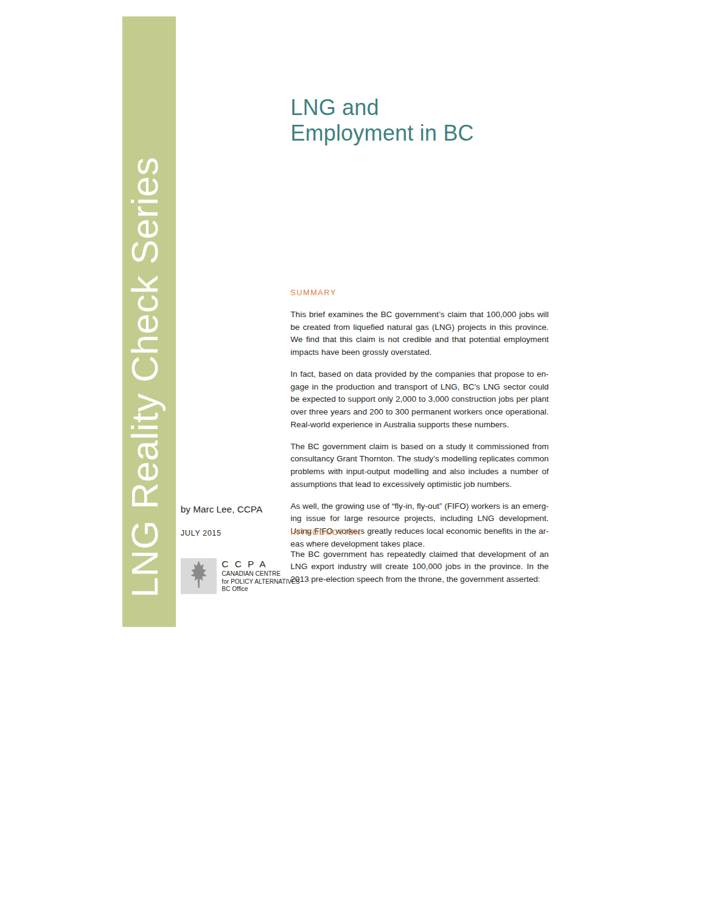LNG Reality Check Series
LNG and
Employment in BC
SUMMARY
This brief examines the BC government’s claim that 100,000 jobs will be created from liquefied natural gas (LNG) projects in this province. We find that this claim is not credible and that potential employment impacts have been grossly overstated.
In fact, based on data provided by the companies that propose to engage in the production and transport of LNG, BC’s LNG sector could be expected to support only 2,000 to 3,000 construction jobs per plant over three years and 200 to 300 permanent workers once operational. Real-world experience in Australia supports these numbers.
The BC government claim is based on a study it commissioned from consultancy Grant Thornton. The study’s modelling replicates common problems with input-output modelling and also includes a number of assumptions that lead to excessively optimistic job numbers.
As well, the growing use of “fly-in, fly-out” (FIFO) workers is an emerging issue for large resource projects, including LNG development. Using FIFO workers greatly reduces local economic benefits in the areas where development takes place.
by Marc Lee, CCPA
JULY 2015
C C P A CANADIAN CENTRE
for POLICY ALTERNATIVES
BC Office
INTRODUCTION
The BC government has repeatedly claimed that development of an LNG export industry will create 100,000 jobs in the province. In the 2013 pre-election speech from the throne, the government asserted: